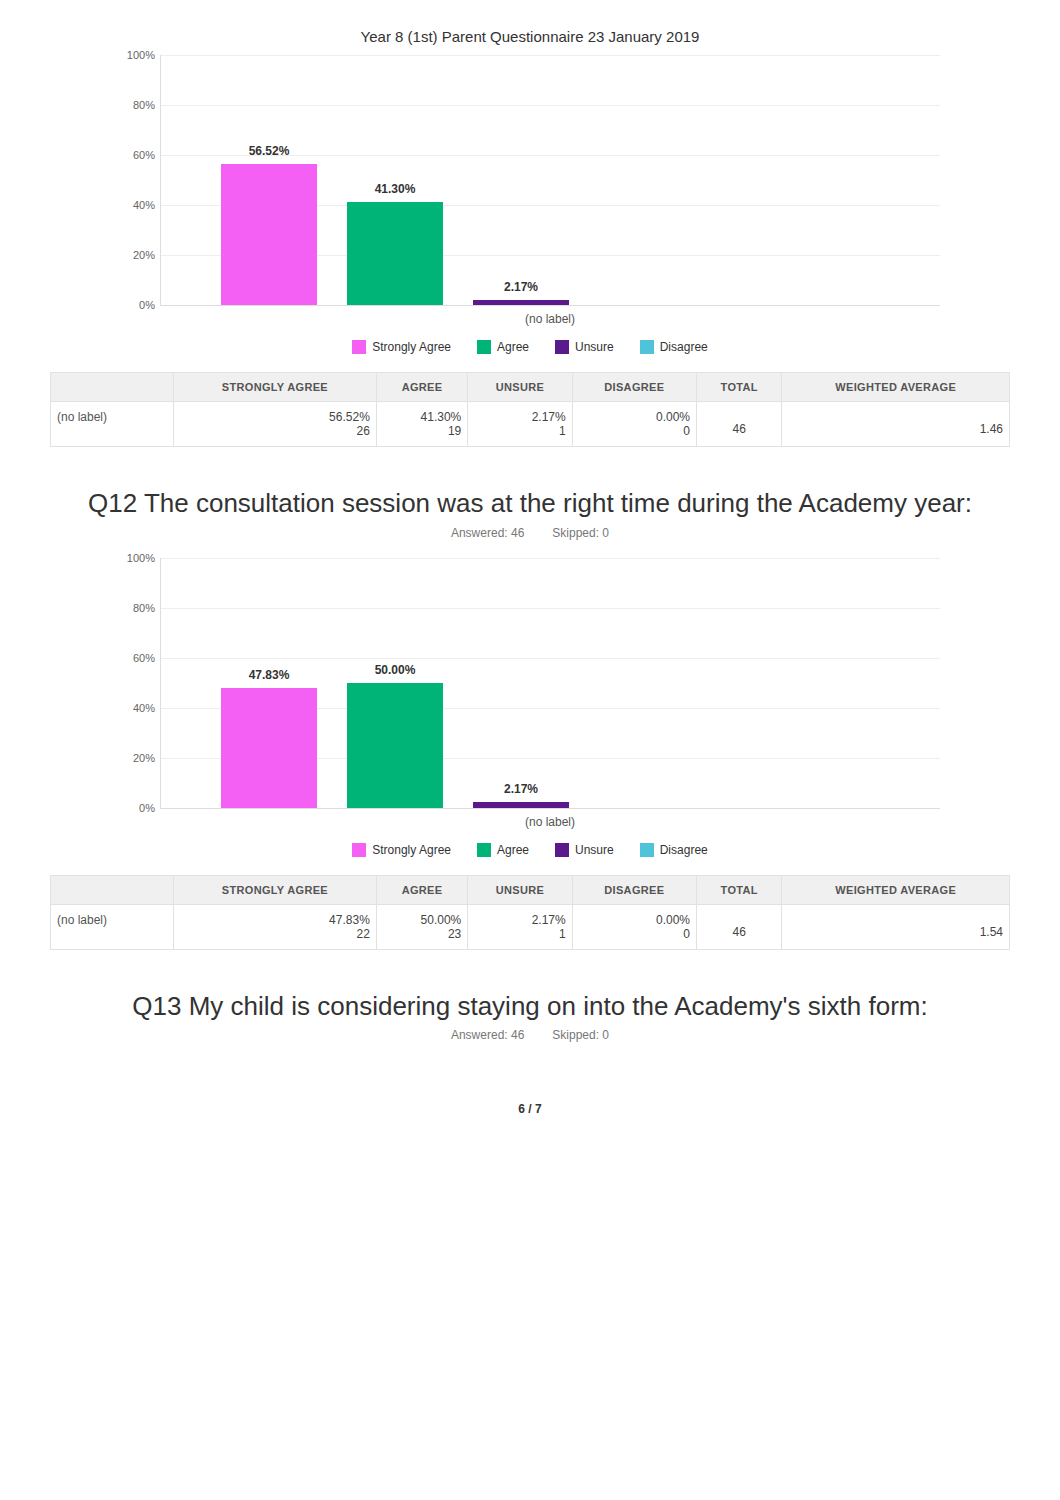Year 8 (1st) Parent Questionnaire 23 January 2019
100%
80%
60%
40%
20%
0%
56.52%
41.30%
2.17%
(no label)
Strongly Agree
Agree
Unsure
Disagree
| | STRONGLY AGREE | AGREE | UNSURE | DISAGREE | TOTAL | WEIGHTED AVERAGE |
| --- | --- | --- | --- | --- | --- | --- |
| (no label) | 56.52% 26 | 41.30% 19 | 2.17% 1 | 0.00% 0 | 46 | 1.46 |
Q12 The consultation session was at the right time during the Academy year:
Answered: 46 Skipped: 0
100%
80%
60%
40%
20%
0%
47.83%
50.00%
2.17%
(no label)
Strongly Agree
Agree
Unsure
Disagree
| | STRONGLY AGREE | AGREE | UNSURE | DISAGREE | TOTAL | WEIGHTED AVERAGE |
| --- | --- | --- | --- | --- | --- | --- |
| (no label) | 47.83% 22 | 50.00% 23 | 2.17% 1 | 0.00% 0 | 46 | 1.54 |
Q13 My child is considering staying on into the Academy's sixth form:
Answered: 46 Skipped: 0
6 / 7